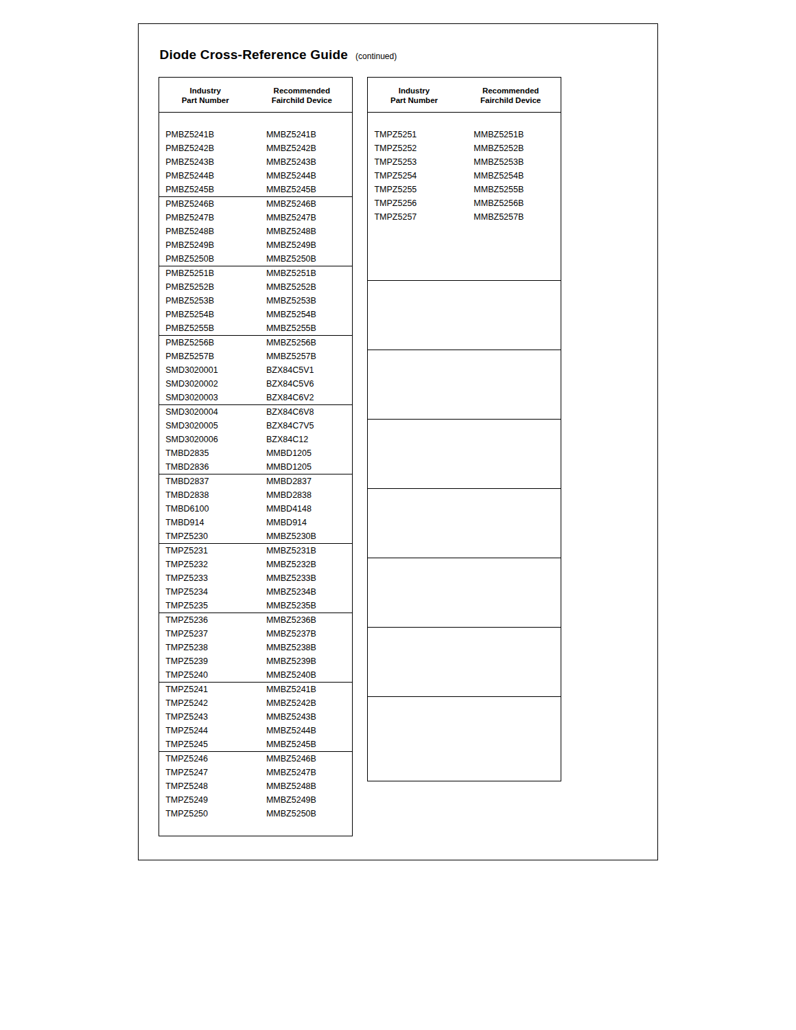Diode Cross-Reference Guide (continued)
| Industry Part Number | Recommended Fairchild Device |
| --- | --- |
| PMBZ5241B | MMBZ5241B |
| PMBZ5242B | MMBZ5242B |
| PMBZ5243B | MMBZ5243B |
| PMBZ5244B | MMBZ5244B |
| PMBZ5245B | MMBZ5245B |
| PMBZ5246B | MMBZ5246B |
| PMBZ5247B | MMBZ5247B |
| PMBZ5248B | MMBZ5248B |
| PMBZ5249B | MMBZ5249B |
| PMBZ5250B | MMBZ5250B |
| PMBZ5251B | MMBZ5251B |
| PMBZ5252B | MMBZ5252B |
| PMBZ5253B | MMBZ5253B |
| PMBZ5254B | MMBZ5254B |
| PMBZ5255B | MMBZ5255B |
| PMBZ5256B | MMBZ5256B |
| PMBZ5257B | MMBZ5257B |
| SMD3020001 | BZX84C5V1 |
| SMD3020002 | BZX84C5V6 |
| SMD3020003 | BZX84C6V2 |
| SMD3020004 | BZX84C6V8 |
| SMD3020005 | BZX84C7V5 |
| SMD3020006 | BZX84C12 |
| TMBD2835 | MMBD1205 |
| TMBD2836 | MMBD1205 |
| TMBD2837 | MMBD2837 |
| TMBD2838 | MMBD2838 |
| TMBD6100 | MMBD4148 |
| TMBD914 | MMBD914 |
| TMPZ5230 | MMBZ5230B |
| TMPZ5231 | MMBZ5231B |
| TMPZ5232 | MMBZ5232B |
| TMPZ5233 | MMBZ5233B |
| TMPZ5234 | MMBZ5234B |
| TMPZ5235 | MMBZ5235B |
| TMPZ5236 | MMBZ5236B |
| TMPZ5237 | MMBZ5237B |
| TMPZ5238 | MMBZ5238B |
| TMPZ5239 | MMBZ5239B |
| TMPZ5240 | MMBZ5240B |
| TMPZ5241 | MMBZ5241B |
| TMPZ5242 | MMBZ5242B |
| TMPZ5243 | MMBZ5243B |
| TMPZ5244 | MMBZ5244B |
| TMPZ5245 | MMBZ5245B |
| TMPZ5246 | MMBZ5246B |
| TMPZ5247 | MMBZ5247B |
| TMPZ5248 | MMBZ5248B |
| TMPZ5249 | MMBZ5249B |
| TMPZ5250 | MMBZ5250B |
| Industry Part Number | Recommended Fairchild Device |
| --- | --- |
| TMPZ5251 | MMBZ5251B |
| TMPZ5252 | MMBZ5252B |
| TMPZ5253 | MMBZ5253B |
| TMPZ5254 | MMBZ5254B |
| TMPZ5255 | MMBZ5255B |
| TMPZ5256 | MMBZ5256B |
| TMPZ5257 | MMBZ5257B |